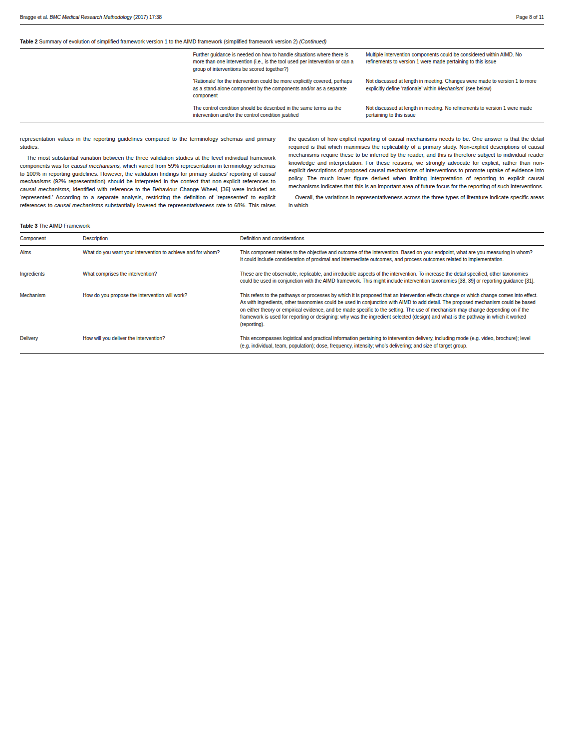Bragge et al. BMC Medical Research Methodology (2017) 17:38
Page 8 of 11
Table 2 Summary of evolution of simplified framework version 1 to the AIMD framework (simplified framework version 2) (Continued)
| | Further guidance is needed on how to handle situations where there is more than one intervention (i.e., is the tool used per intervention or can a group of interventions be scored together?) | Multiple intervention components could be considered within AIMD. No refinements to version 1 were made pertaining to this issue |
| | ‘Rationale’ for the intervention could be more explicitly covered, perhaps as a stand-alone component by the components and/or as a separate component | Not discussed at length in meeting. Changes were made to version 1 to more explicitly define ‘rationale’ within Mechanism ’ (see below) |
| | The control condition should be described in the same terms as the intervention and/or the control condition justified | Not discussed at length in meeting. No refinements to version 1 were made pertaining to this issue |
representation values in the reporting guidelines compared to the terminology schemas and primary studies.
The most substantial variation between the three validation studies at the level individual framework components was for causal mechanisms, which varied from 59% representation in terminology schemas to 100% in reporting guidelines. However, the validation findings for primary studies’ reporting of causal mechanisms (92% representation) should be interpreted in the context that non-explicit references to causal mechanisms, identified with reference to the Behaviour Change Wheel, [36] were included as ‘represented.’ According to a separate analysis, restricting the definition of ‘represented’ to explicit references to causal mechanisms substantially lowered the representativeness rate to 68%. This raises the question of how explicit reporting of causal mechanisms needs to be. One answer is that the detail required is that which maximises the replicability of a primary study. Non-explicit descriptions of causal mechanisms require these to be inferred by the reader, and this is therefore subject to individual reader knowledge and interpretation. For these reasons, we strongly advocate for explicit, rather than non-explicit descriptions of proposed causal mechanisms of interventions to promote uptake of evidence into policy. The much lower figure derived when limiting interpretation of reporting to explicit causal mechanisms indicates that this is an important area of future focus for the reporting of such interventions.
Overall, the variations in representativeness across the three types of literature indicate specific areas in which
Table 3 The AIMD Framework
| Component | Description | Definition and considerations |
| --- | --- | --- |
| Aims | What do you want your intervention to achieve and for whom? | This component relates to the objective and outcome of the intervention. Based on your endpoint, what are you measuring in whom? It could include consideration of proximal and intermediate outcomes, and process outcomes related to implementation. |
| Ingredients | What comprises the intervention? | These are the observable, replicable, and irreducible aspects of the intervention. To increase the detail specified, other taxonomies could be used in conjunction with the AIMD framework. This might include intervention taxonomies [38, 39] or reporting guidance [31]. |
| Mechanism | How do you propose the intervention will work? | This refers to the pathways or processes by which it is proposed that an intervention effects change or which change comes into effect. As with ingredients, other taxonomies could be used in conjunction with AIMD to add detail. The proposed mechanism could be based on either theory or empirical evidence, and be made specific to the setting. The use of mechanism may change depending on if the framework is used for reporting or designing: why was the ingredient selected (design) and what is the pathway in which it worked (reporting). |
| Delivery | How will you deliver the intervention? | This encompasses logistical and practical information pertaining to intervention delivery, including mode (e.g. video, brochure); level (e.g. individual, team, population); dose, frequency, intensity; who’s delivering; and size of target group. |